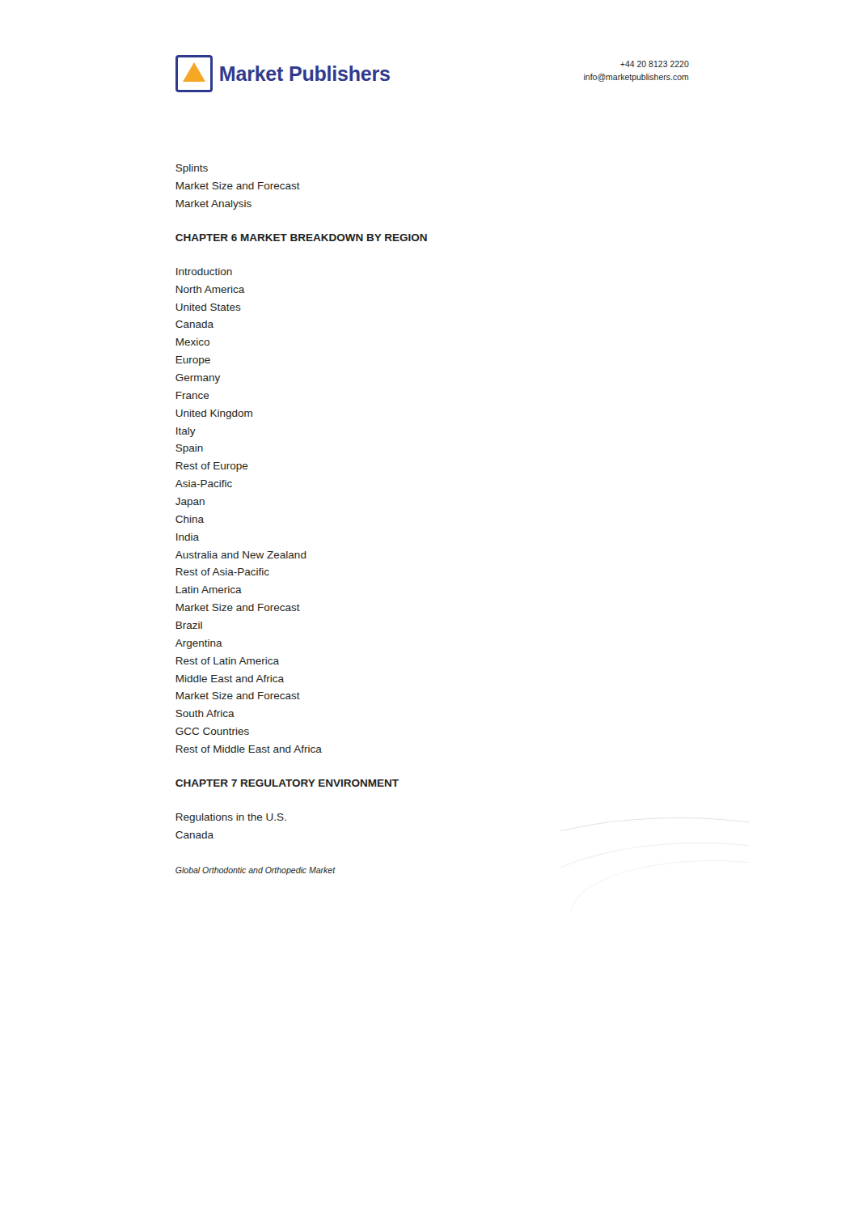Market Publishers
+44 20 8123 2220
info@marketpublishers.com
Splints
Market Size and Forecast
Market Analysis
CHAPTER 6 MARKET BREAKDOWN BY REGION
Introduction
North America
United States
Canada
Mexico
Europe
Germany
France
United Kingdom
Italy
Spain
Rest of Europe
Asia-Pacific
Japan
China
India
Australia and New Zealand
Rest of Asia-Pacific
Latin America
Market Size and Forecast
Brazil
Argentina
Rest of Latin America
Middle East and Africa
Market Size and Forecast
South Africa
GCC Countries
Rest of Middle East and Africa
CHAPTER 7 REGULATORY ENVIRONMENT
Regulations in the U.S.
Canada
Global Orthodontic and Orthopedic Market